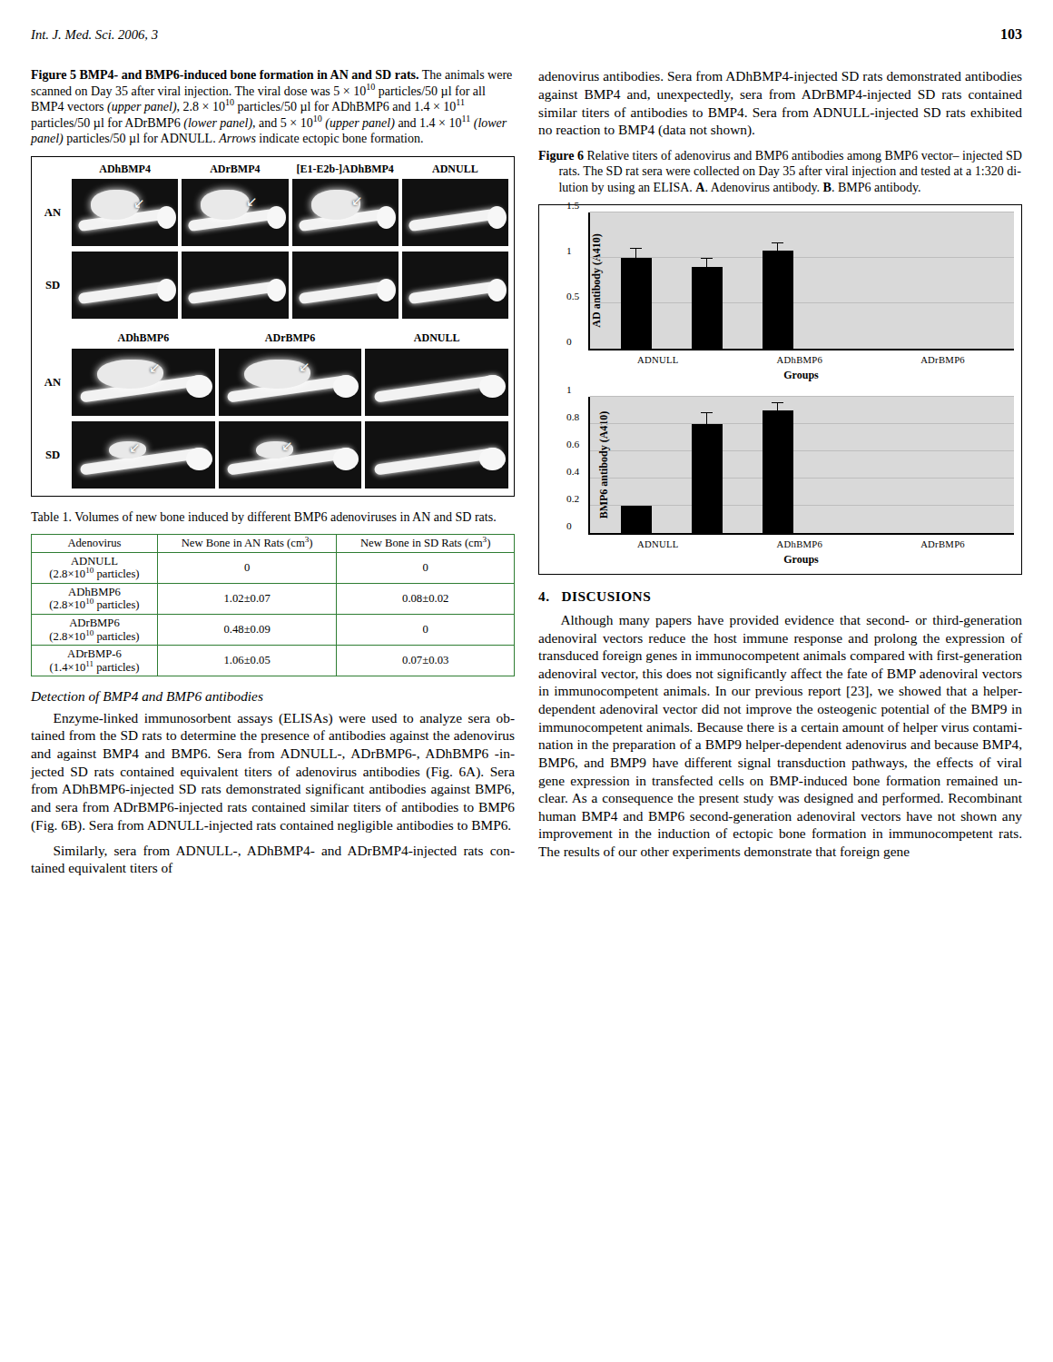Int. J. Med. Sci. 2006, 3
103
Figure 5 BMP4- and BMP6-induced bone formation in AN and SD rats. The animals were scanned on Day 35 after viral injection. The viral dose was 5 × 1010 particles/50 µl for all BMP4 vectors (upper panel), 2.8 × 1010 particles/50 µl for ADhBMP6 and 1.4 × 1011 particles/50 µl for ADrBMP6 (lower panel), and 5 × 1010 (upper panel) and 1.4 × 1011 (lower panel) particles/50 µl for ADNULL. Arrows indicate ectopic bone formation.
ADhBMP4
ADrBMP4
[E1-E2b-]ADhBMP4
ADNULL
AN
↙
↙
↙
SD
ADhBMP6
ADrBMP6
ADNULL
AN
↙
↙
SD
↙
↙
Table 1. Volumes of new bone induced by different BMP6 adenoviruses in AN and SD rats.
| Adenovirus | New Bone in AN Rats (cm 3 ) | New Bone in SD Rats (cm 3 ) |
| --- | --- | --- |
| ADNULL (2.8×10 10 particles) | 0 | 0 |
| ADhBMP6 (2.8×10 10 particles) | 1.02±0.07 | 0.08±0.02 |
| ADrBMP6 (2.8×10 10 particles) | 0.48±0.09 | 0 |
| ADrBMP-6 (1.4×10 11 particles) | 1.06±0.05 | 0.07±0.03 |
Detection of BMP4 and BMP6 antibodies
Enzyme-linked immunosorbent assays (ELISAs) were used to analyze sera obtained from the SD rats to determine the presence of antibodies against the adenovirus and against BMP4 and BMP6. Sera from ADNULL-, ADrBMP6-, ADhBMP6 -injected SD rats contained equivalent titers of adenovirus antibodies (Fig. 6A). Sera from ADhBMP6-injected SD rats demonstrated significant antibodies against BMP6, and sera from ADrBMP6-injected rats contained similar titers of antibodies to BMP6 (Fig. 6B). Sera from ADNULL-injected rats contained negligible antibodies to BMP6.
Similarly, sera from ADNULL-, ADhBMP4- and ADrBMP4-injected rats contained equivalent titers of
adenovirus antibodies. Sera from ADhBMP4-injected SD rats demonstrated antibodies against BMP4 and, unexpectedly, sera from ADrBMP4-injected SD rats contained similar titers of antibodies to BMP4. Sera from ADNULL-injected SD rats exhibited no reaction to BMP4 (data not shown).
Figure 6 Relative titers of adenovirus and BMP6 antibodies among BMP6 vector– injected SD rats. The SD rat sera were collected on Day 35 after viral injection and tested at a 1:320 dilution by using an ELISA. A. Adenovirus antibody. B. BMP6 antibody.
AD antibody (A410)
0
0.5
1
1.5
ADNULL ADhBMP6 ADrBMP6
Groups
BMP6 antibody (A410)
0
0.2
0.4
0.6
0.8
1
ADNULL ADhBMP6 ADrBMP6
Groups
4. DISCUSIONS
Although many papers have provided evidence that second- or third-generation adenoviral vectors reduce the host immune response and prolong the expression of transduced foreign genes in immunocompetent animals compared with first-generation adenoviral vector, this does not significantly affect the fate of BMP adenoviral vectors in immunocompetent animals. In our previous report [23], we showed that a helper-dependent adenoviral vector did not improve the osteogenic potential of the BMP9 in immunocompetent animals. Because there is a certain amount of helper virus contamination in the preparation of a BMP9 helper-dependent adenovirus and because BMP4, BMP6, and BMP9 have different signal transduction pathways, the effects of viral gene expression in transfected cells on BMP-induced bone formation remained unclear. As a consequence the present study was designed and performed. Recombinant human BMP4 and BMP6 second-generation adenoviral vectors have not shown any improvement in the induction of ectopic bone formation in immunocompetent rats. The results of our other experiments demonstrate that foreign gene